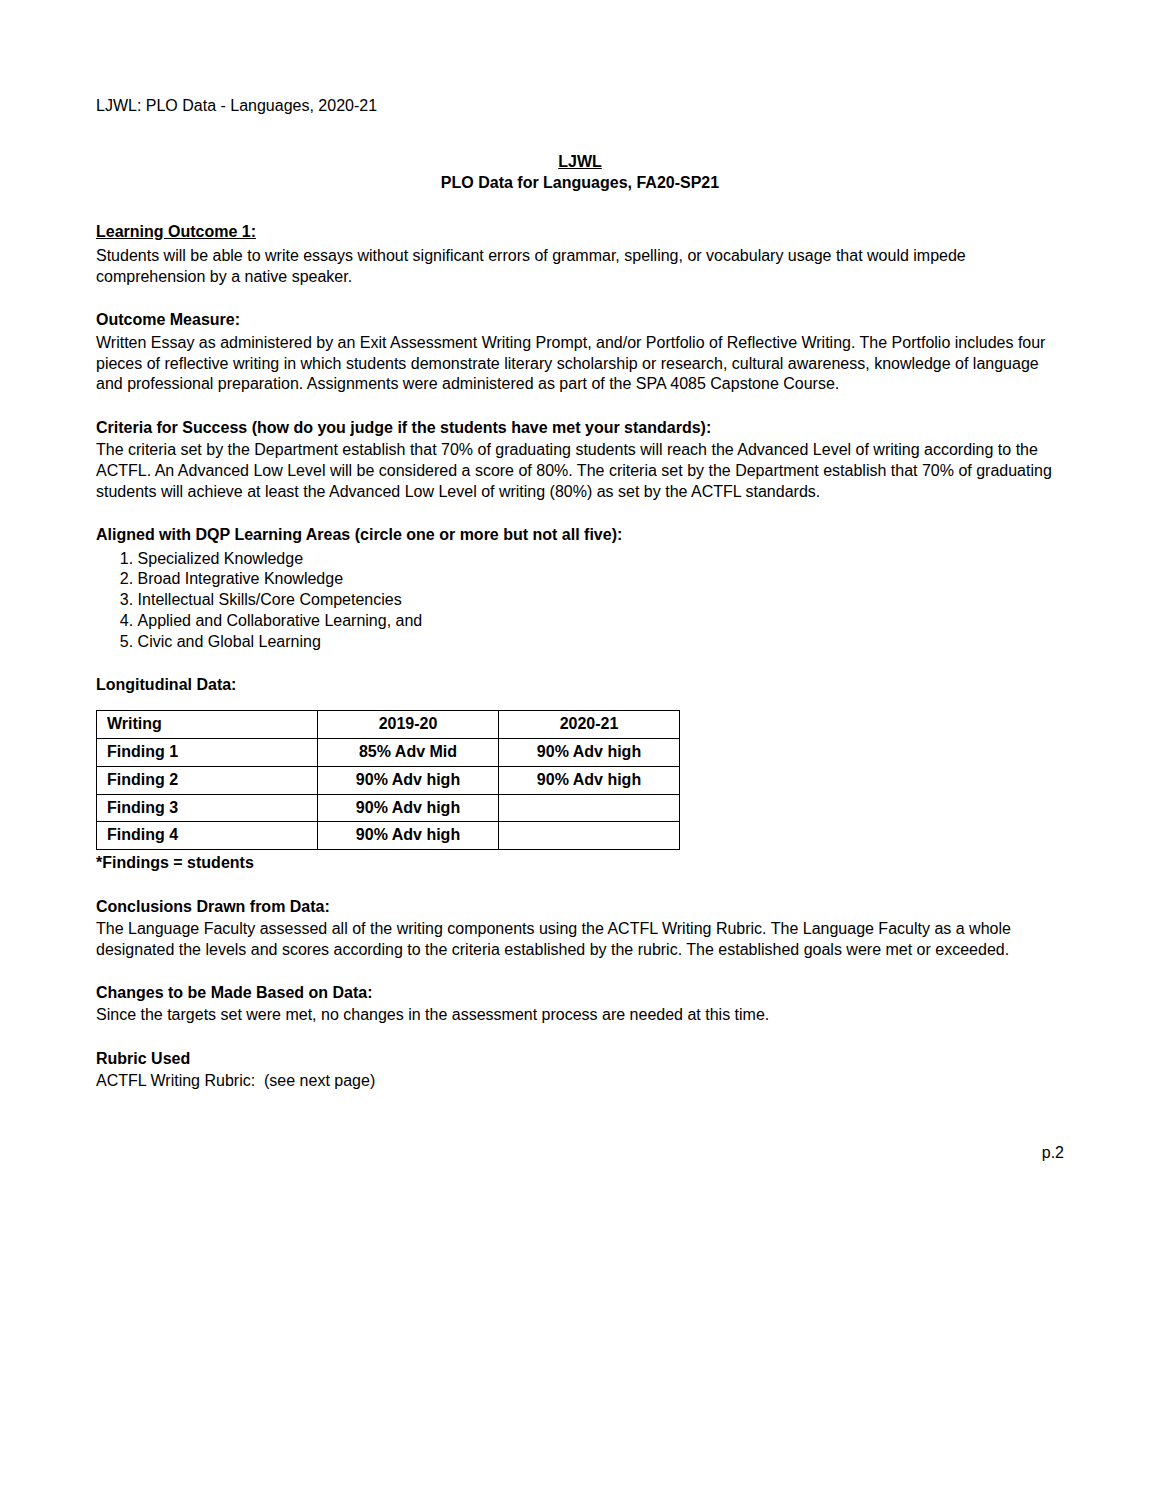LJWL: PLO Data - Languages, 2020-21
LJWL
PLO Data for Languages, FA20-SP21
Learning Outcome 1:
Students will be able to write essays without significant errors of grammar, spelling, or vocabulary usage that would impede comprehension by a native speaker.
Outcome Measure:
Written Essay as administered by an Exit Assessment Writing Prompt, and/or Portfolio of Reflective Writing. The Portfolio includes four pieces of reflective writing in which students demonstrate literary scholarship or research, cultural awareness, knowledge of language and professional preparation. Assignments were administered as part of the SPA 4085 Capstone Course.
Criteria for Success (how do you judge if the students have met your standards):
The criteria set by the Department establish that 70% of graduating students will reach the Advanced Level of writing according to the ACTFL. An Advanced Low Level will be considered a score of 80%. The criteria set by the Department establish that 70% of graduating students will achieve at least the Advanced Low Level of writing (80%) as set by the ACTFL standards.
Aligned with DQP Learning Areas (circle one or more but not all five):
Specialized Knowledge
Broad Integrative Knowledge
Intellectual Skills/Core Competencies
Applied and Collaborative Learning, and
Civic and Global Learning
Longitudinal Data:
| Writing | 2019-20 | 2020-21 |
| --- | --- | --- |
| Finding 1 | 85% Adv Mid | 90% Adv high |
| Finding 2 | 90% Adv high | 90% Adv high |
| Finding 3 | 90% Adv high | |
| Finding 4 | 90% Adv high | |
*Findings = students
Conclusions Drawn from Data:
The Language Faculty assessed all of the writing components using the ACTFL Writing Rubric. The Language Faculty as a whole designated the levels and scores according to the criteria established by the rubric. The established goals were met or exceeded.
Changes to be Made Based on Data:
Since the targets set were met, no changes in the assessment process are needed at this time.
Rubric Used
ACTFL Writing Rubric: (see next page)
p.2